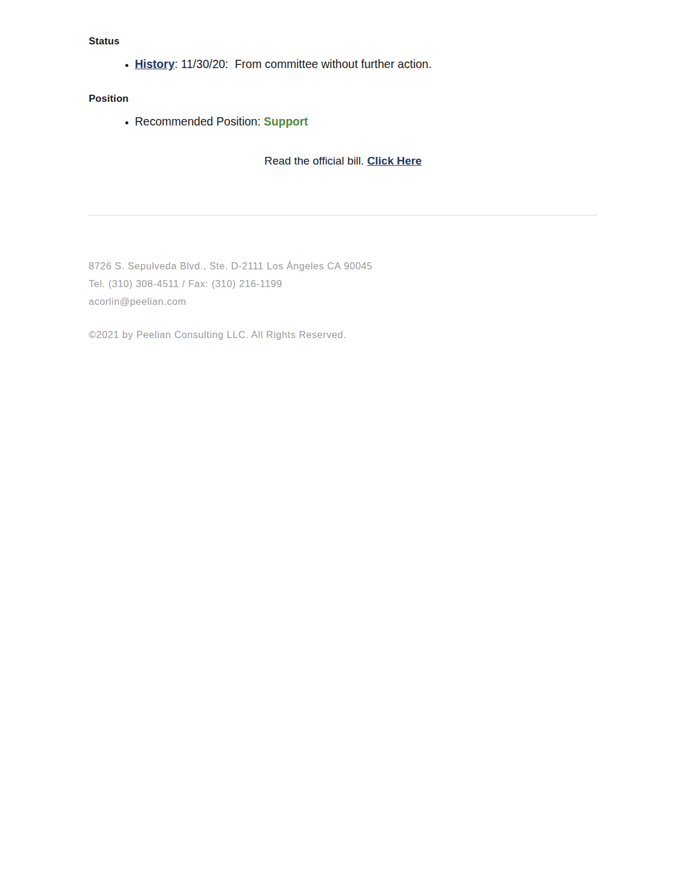Status
History: 11/30/20: From committee without further action.
Position
Recommended Position: Support
Read the official bill. Click Here
8726 S. Sepulveda Blvd., Ste. D-2111 Los Ángeles CA 90045
Tel. (310) 308-4511 / Fax: (310) 216-1199
acorlin@peelian.com
©2021 by Peelian Consulting LLC. All Rights Reserved.